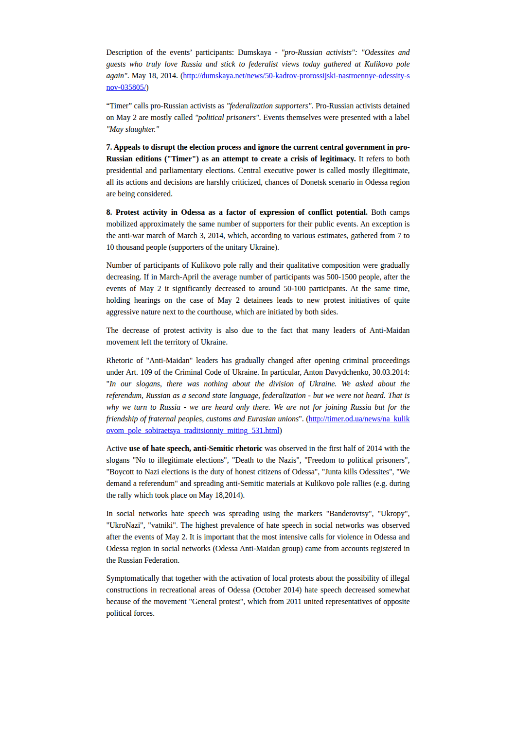Description of the events’ participants: Dumskaya - "pro-Russian activists": "Odessites and guests who truly love Russia and stick to federalist views today gathered at Kulikovo pole again". May 18, 2014. (http://dumskaya.net/news/50-kadrov-prorossijski-nastroennye-odessity-snov-035805/)
“Timer” calls pro-Russian activists as "federalization supporters". Pro-Russian activists detained on May 2 are mostly called "political prisoners". Events themselves were presented with a label "May slaughter."
7. Appeals to disrupt the election process and ignore the current central government in pro-Russian editions ("Timer") as an attempt to create a crisis of legitimacy. It refers to both presidential and parliamentary elections. Central executive power is called mostly illegitimate, all its actions and decisions are harshly criticized, chances of Donetsk scenario in Odessa region are being considered.
8. Protest activity in Odessa as a factor of expression of conflict potential. Both camps mobilized approximately the same number of supporters for their public events. An exception is the anti-war march of March 3, 2014, which, according to various estimates, gathered from 7 to 10 thousand people (supporters of the unitary Ukraine).
Number of participants of Kulikovo pole rally and their qualitative composition were gradually decreasing. If in March-April the average number of participants was 500-1500 people, after the events of May 2 it significantly decreased to around 50-100 participants. At the same time, holding hearings on the case of May 2 detainees leads to new protest initiatives of quite aggressive nature next to the courthouse, which are initiated by both sides.
The decrease of protest activity is also due to the fact that many leaders of Anti-Maidan movement left the territory of Ukraine.
Rhetoric of "Anti-Maidan" leaders has gradually changed after opening criminal proceedings under Art. 109 of the Criminal Code of Ukraine. In particular, Anton Davydchenko, 30.03.2014: "In our slogans, there was nothing about the division of Ukraine. We asked about the referendum, Russian as a second state language, federalization - but we were not heard. That is why we turn to Russia - we are heard only there. We are not for joining Russia but for the friendship of fraternal peoples, customs and Eurasian unions". (http://timer.od.ua/news/na_kulikovom_pole_sobiraetsya_traditsionniy_miting_531.html)
Active use of hate speech, anti-Semitic rhetoric was observed in the first half of 2014 with the slogans "No to illegitimate elections", "Death to the Nazis", "Freedom to political prisoners", "Boycott to Nazi elections is the duty of honest citizens of Odessa", "Junta kills Odessites", "We demand a referendum" and spreading anti-Semitic materials at Kulikovo pole rallies (e.g. during the rally which took place on May 18,2014).
In social networks hate speech was spreading using the markers "Banderovtsy", "Ukropy", "UkroNazi", "vatniki". The highest prevalence of hate speech in social networks was observed after the events of May 2. It is important that the most intensive calls for violence in Odessa and Odessa region in social networks (Odessa Anti-Maidan group) came from accounts registered in the Russian Federation.
Symptomatically that together with the activation of local protests about the possibility of illegal constructions in recreational areas of Odessa (October 2014) hate speech decreased somewhat because of the movement "General protest", which from 2011 united representatives of opposite political forces.